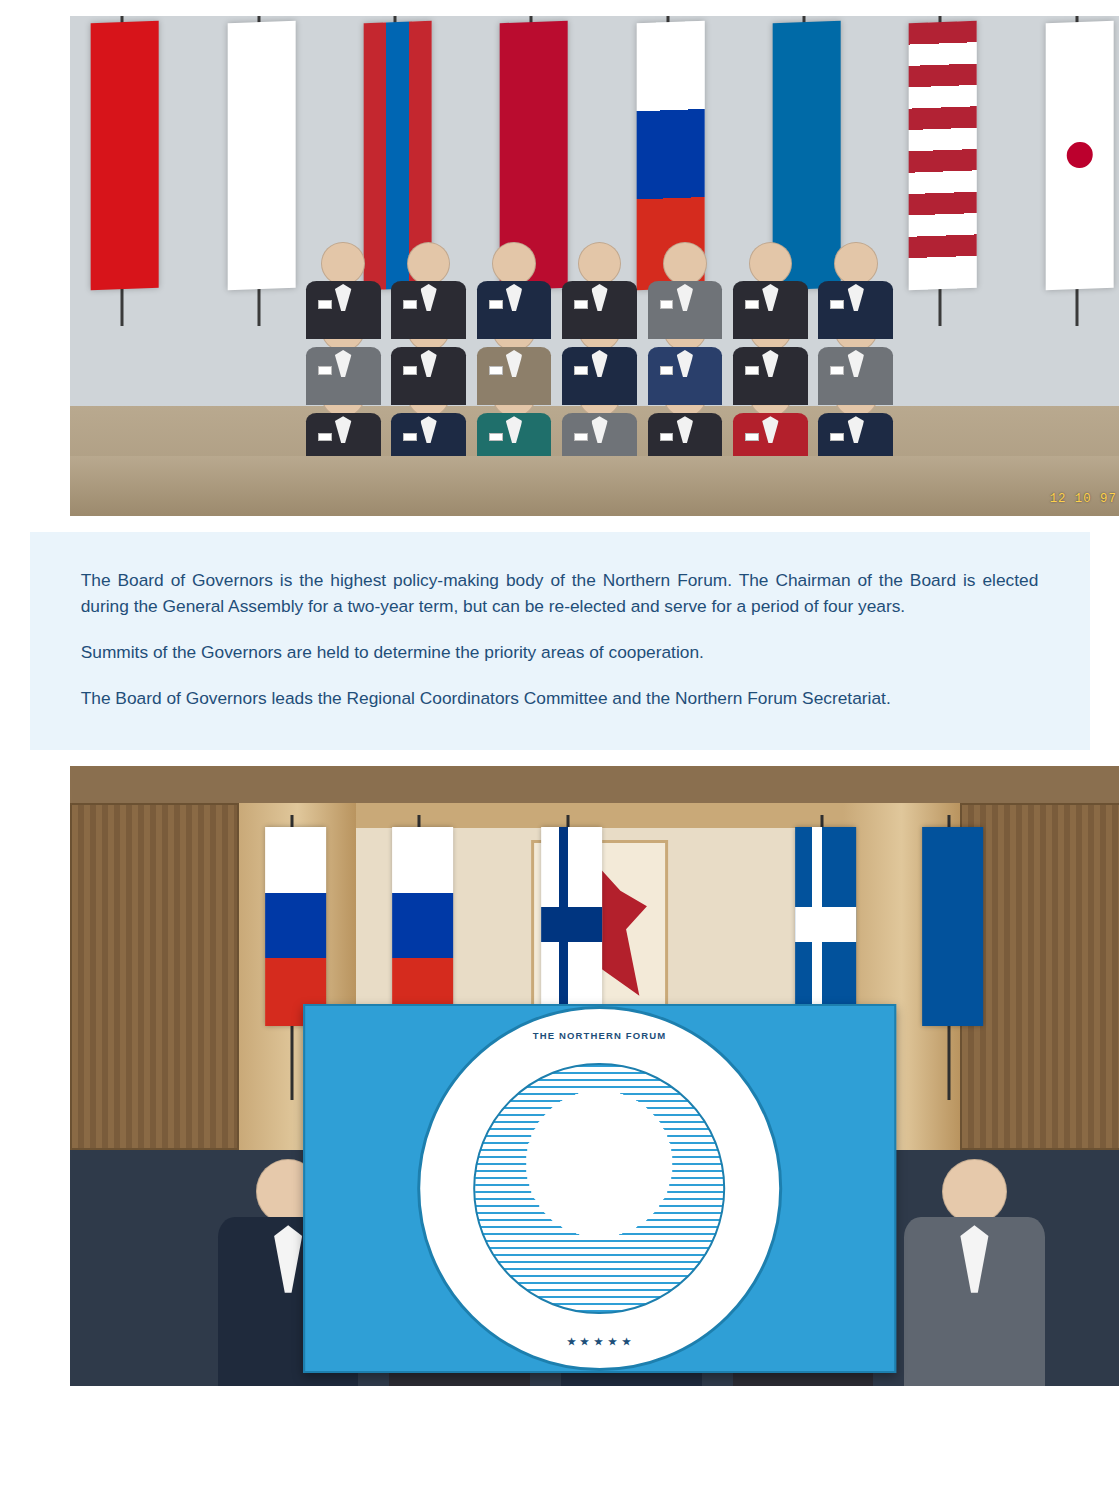12 10 97
The Board of Governors is the highest policy-making body of the Northern Forum. The Chairman of the Board is elected during the General Assembly for a two-year term, but can be re-elected and serve for a period of four years.
Summits of the Governors are held to determine the priority areas of cooperation.
The Board of Governors leads the Regional Coordinators Committee and the Northern Forum Secretariat.
THE NORTHERN FORUM ★ ★ ★ ★ ★